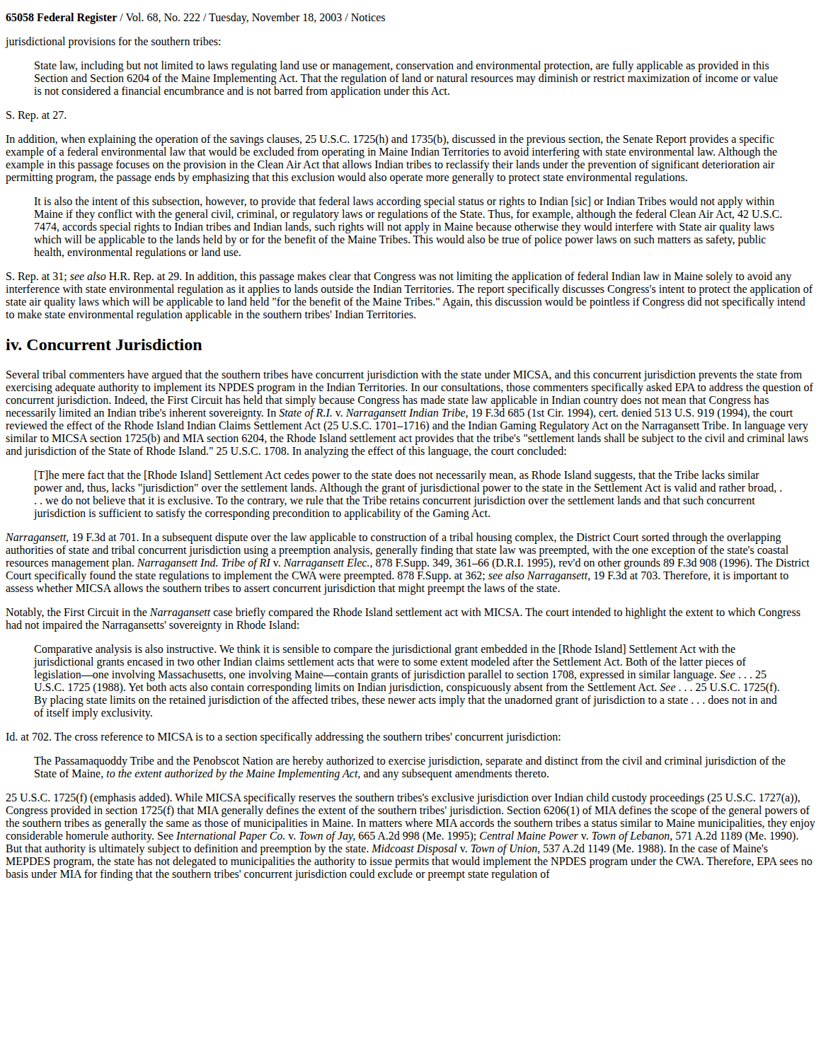65058 Federal Register / Vol. 68, No. 222 / Tuesday, November 18, 2003 / Notices
jurisdictional provisions for the southern tribes:
State law, including but not limited to laws regulating land use or management, conservation and environmental protection, are fully applicable as provided in this Section and Section 6204 of the Maine Implementing Act. That the regulation of land or natural resources may diminish or restrict maximization of income or value is not considered a financial encumbrance and is not barred from application under this Act.
S. Rep. at 27.
In addition, when explaining the operation of the savings clauses, 25 U.S.C. 1725(h) and 1735(b), discussed in the previous section, the Senate Report provides a specific example of a federal environmental law that would be excluded from operating in Maine Indian Territories to avoid interfering with state environmental law. Although the example in this passage focuses on the provision in the Clean Air Act that allows Indian tribes to reclassify their lands under the prevention of significant deterioration air permitting program, the passage ends by emphasizing that this exclusion would also operate more generally to protect state environmental regulations.
It is also the intent of this subsection, however, to provide that federal laws according special status or rights to Indian [sic] or Indian Tribes would not apply within Maine if they conflict with the general civil, criminal, or regulatory laws or regulations of the State. Thus, for example, although the federal Clean Air Act, 42 U.S.C. 7474, accords special rights to Indian tribes and Indian lands, such rights will not apply in Maine because otherwise they would interfere with State air quality laws which will be applicable to the lands held by or for the benefit of the Maine Tribes. This would also be true of police power laws on such matters as safety, public health, environmental regulations or land use.
S. Rep. at 31; see also H.R. Rep. at 29. In addition, this passage makes clear that Congress was not limiting the application of federal Indian law in Maine solely to avoid any interference with state environmental regulation as it applies to lands outside the Indian Territories. The report specifically discusses Congress's intent to protect the application of state air quality laws which will be applicable to land held "for the benefit of the Maine Tribes." Again, this discussion would be pointless if Congress did not specifically intend to make state environmental regulation applicable in the southern tribes' Indian Territories.
iv. Concurrent Jurisdiction
Several tribal commenters have argued that the southern tribes have concurrent jurisdiction with the state under MICSA, and this concurrent jurisdiction prevents the state from exercising adequate authority to implement its NPDES program in the Indian Territories. In our consultations, those commenters specifically asked EPA to address the question of concurrent jurisdiction. Indeed, the First Circuit has held that simply because Congress has made state law applicable in Indian country does not mean that Congress has necessarily limited an Indian tribe's inherent sovereignty. In State of R.I. v. Narragansett Indian Tribe, 19 F.3d 685 (1st Cir. 1994), cert. denied 513 U.S. 919 (1994), the court reviewed the effect of the Rhode Island Indian Claims Settlement Act (25 U.S.C. 1701–1716) and the Indian Gaming Regulatory Act on the Narragansett Tribe. In language very similar to MICSA section 1725(b) and MIA section 6204, the Rhode Island settlement act provides that the tribe's "settlement lands shall be subject to the civil and criminal laws and jurisdiction of the State of Rhode Island." 25 U.S.C. 1708. In analyzing the effect of this language, the court concluded:
[T]he mere fact that the [Rhode Island] Settlement Act cedes power to the state does not necessarily mean, as Rhode Island suggests, that the Tribe lacks similar power and, thus, lacks "jurisdiction" over the settlement lands. Although the grant of jurisdictional power to the state in the Settlement Act is valid and rather broad, . . . we do not believe that it is exclusive. To the contrary, we rule that the Tribe retains concurrent jurisdiction over the settlement lands and that such concurrent jurisdiction is sufficient to satisfy the corresponding precondition to applicability of the Gaming Act.
Narragansett, 19 F.3d at 701. In a subsequent dispute over the law applicable to construction of a tribal housing complex, the District Court sorted through the overlapping authorities of state and tribal concurrent jurisdiction using a preemption analysis, generally finding that state law was preempted, with the one exception of the state's coastal resources management plan. Narragansett Ind. Tribe of RI v. Narragansett Elec., 878 F.Supp. 349, 361–66 (D.R.I. 1995), rev'd on other grounds 89 F.3d 908 (1996). The District Court specifically found the state regulations to implement the CWA were preempted. 878 F.Supp. at 362; see also Narragansett, 19 F.3d at 703. Therefore, it is important to assess whether MICSA allows the southern tribes to assert concurrent jurisdiction that might preempt the laws of the state.
Notably, the First Circuit in the Narragansett case briefly compared the Rhode Island settlement act with MICSA. The court intended to highlight the extent to which Congress had not impaired the Narragansetts' sovereignty in Rhode Island:
Comparative analysis is also instructive. We think it is sensible to compare the jurisdictional grant embedded in the [Rhode Island] Settlement Act with the jurisdictional grants encased in two other Indian claims settlement acts that were to some extent modeled after the Settlement Act. Both of the latter pieces of legislation—one involving Massachusetts, one involving Maine—contain grants of jurisdiction parallel to section 1708, expressed in similar language. See . . . 25 U.S.C. 1725 (1988). Yet both acts also contain corresponding limits on Indian jurisdiction, conspicuously absent from the Settlement Act. See . . . 25 U.S.C. 1725(f). By placing state limits on the retained jurisdiction of the affected tribes, these newer acts imply that the unadorned grant of jurisdiction to a state . . . does not in and of itself imply exclusivity.
Id. at 702. The cross reference to MICSA is to a section specifically addressing the southern tribes' concurrent jurisdiction:
The Passamaquoddy Tribe and the Penobscot Nation are hereby authorized to exercise jurisdiction, separate and distinct from the civil and criminal jurisdiction of the State of Maine, to the extent authorized by the Maine Implementing Act, and any subsequent amendments thereto.
25 U.S.C. 1725(f) (emphasis added). While MICSA specifically reserves the southern tribes's exclusive jurisdiction over Indian child custody proceedings (25 U.S.C. 1727(a)), Congress provided in section 1725(f) that MIA generally defines the extent of the southern tribes' jurisdiction. Section 6206(1) of MIA defines the scope of the general powers of the southern tribes as generally the same as those of municipalities in Maine. In matters where MIA accords the southern tribes a status similar to Maine municipalities, they enjoy considerable homerule authority. See International Paper Co. v. Town of Jay, 665 A.2d 998 (Me. 1995); Central Maine Power v. Town of Lebanon, 571 A.2d 1189 (Me. 1990). But that authority is ultimately subject to definition and preemption by the state. Midcoast Disposal v. Town of Union, 537 A.2d 1149 (Me. 1988). In the case of Maine's MEPDES program, the state has not delegated to municipalities the authority to issue permits that would implement the NPDES program under the CWA. Therefore, EPA sees no basis under MIA for finding that the southern tribes' concurrent jurisdiction could exclude or preempt state regulation of